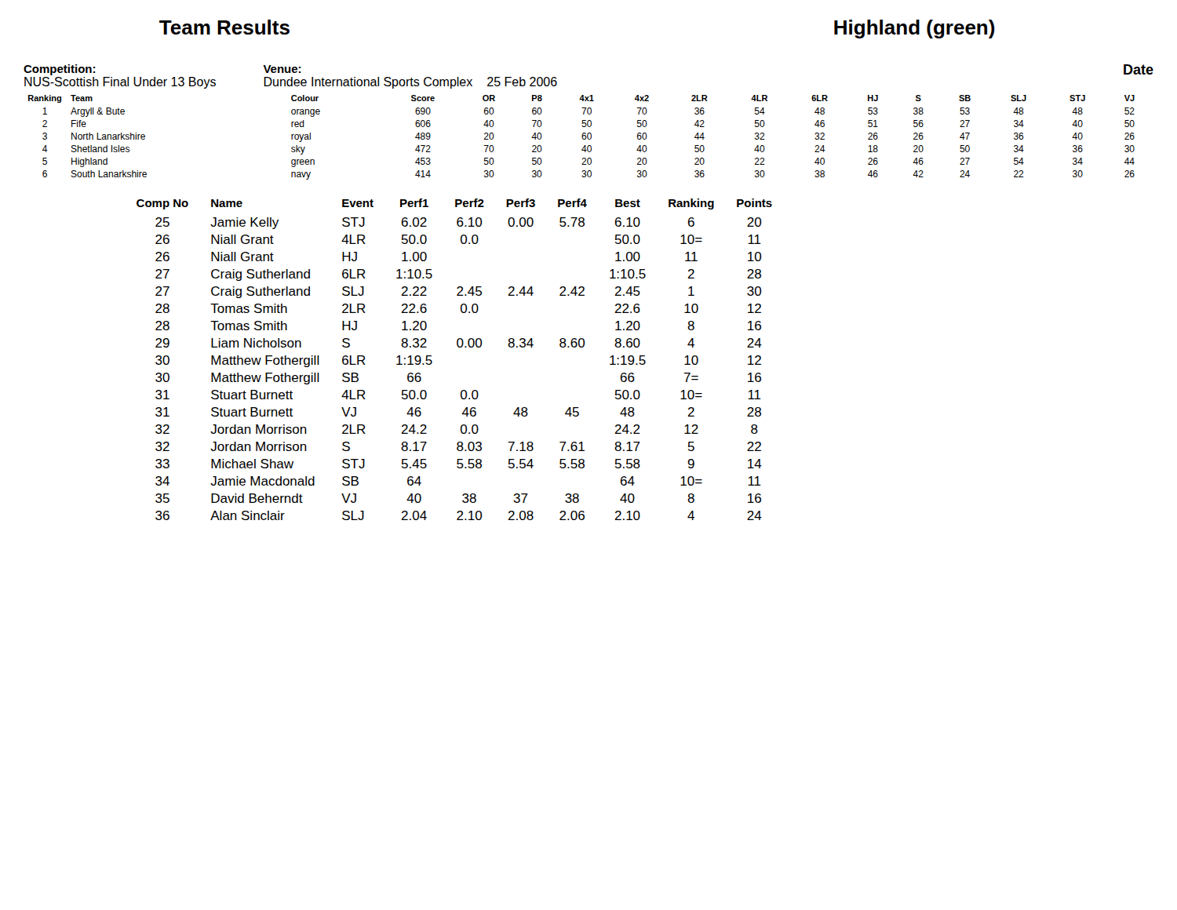Team Results
Highland (green)
Competition:
NUS-Scottish Final Under 13 Boys
Venue:
Dundee International Sports Complex 25 Feb 2006
Date
| Ranking | Team | Colour | Score | OR | P8 | 4x1 | 4x2 | 2LR | 4LR | 6LR | HJ | S | SB | SLJ | STJ | VJ |
| --- | --- | --- | --- | --- | --- | --- | --- | --- | --- | --- | --- | --- | --- | --- | --- | --- |
| 1 | Argyll & Bute | orange | 690 | 60 | 60 | 70 | 70 | 36 | 54 | 48 | 53 | 38 | 53 | 48 | 48 | 52 |
| 2 | Fife | red | 606 | 40 | 70 | 50 | 50 | 42 | 50 | 46 | 51 | 56 | 27 | 34 | 40 | 50 |
| 3 | North Lanarkshire | royal | 489 | 20 | 40 | 60 | 60 | 44 | 32 | 32 | 26 | 26 | 47 | 36 | 40 | 26 |
| 4 | Shetland Isles | sky | 472 | 70 | 20 | 40 | 40 | 50 | 40 | 24 | 18 | 20 | 50 | 34 | 36 | 30 |
| 5 | Highland | green | 453 | 50 | 50 | 20 | 20 | 20 | 22 | 40 | 26 | 46 | 27 | 54 | 34 | 44 |
| 6 | South Lanarkshire | navy | 414 | 30 | 30 | 30 | 30 | 36 | 30 | 38 | 46 | 42 | 24 | 22 | 30 | 26 |
| Comp No | Name | Event | Perf1 | Perf2 | Perf3 | Perf4 | Best | Ranking | Points |
| --- | --- | --- | --- | --- | --- | --- | --- | --- | --- |
| 25 | Jamie Kelly | STJ | 6.02 | 6.10 | 0.00 | 5.78 | 6.10 | 6 | 20 |
| 26 | Niall Grant | 4LR | 50.0 | 0.0 | | | 50.0 | 10= | 11 |
| 26 | Niall Grant | HJ | 1.00 | | | | 1.00 | 11 | 10 |
| 27 | Craig Sutherland | 6LR | 1:10.5 | | | | 1:10.5 | 2 | 28 |
| 27 | Craig Sutherland | SLJ | 2.22 | 2.45 | 2.44 | 2.42 | 2.45 | 1 | 30 |
| 28 | Tomas Smith | 2LR | 22.6 | 0.0 | | | 22.6 | 10 | 12 |
| 28 | Tomas Smith | HJ | 1.20 | | | | 1.20 | 8 | 16 |
| 29 | Liam Nicholson | S | 8.32 | 0.00 | 8.34 | 8.60 | 8.60 | 4 | 24 |
| 30 | Matthew Fothergill | 6LR | 1:19.5 | | | | 1:19.5 | 10 | 12 |
| 30 | Matthew Fothergill | SB | 66 | | | | 66 | 7= | 16 |
| 31 | Stuart Burnett | 4LR | 50.0 | 0.0 | | | 50.0 | 10= | 11 |
| 31 | Stuart Burnett | VJ | 46 | 46 | 48 | 45 | 48 | 2 | 28 |
| 32 | Jordan Morrison | 2LR | 24.2 | 0.0 | | | 24.2 | 12 | 8 |
| 32 | Jordan Morrison | S | 8.17 | 8.03 | 7.18 | 7.61 | 8.17 | 5 | 22 |
| 33 | Michael Shaw | STJ | 5.45 | 5.58 | 5.54 | 5.58 | 5.58 | 9 | 14 |
| 34 | Jamie Macdonald | SB | 64 | | | | 64 | 10= | 11 |
| 35 | David Beherndt | VJ | 40 | 38 | 37 | 38 | 40 | 8 | 16 |
| 36 | Alan Sinclair | SLJ | 2.04 | 2.10 | 2.08 | 2.06 | 2.10 | 4 | 24 |